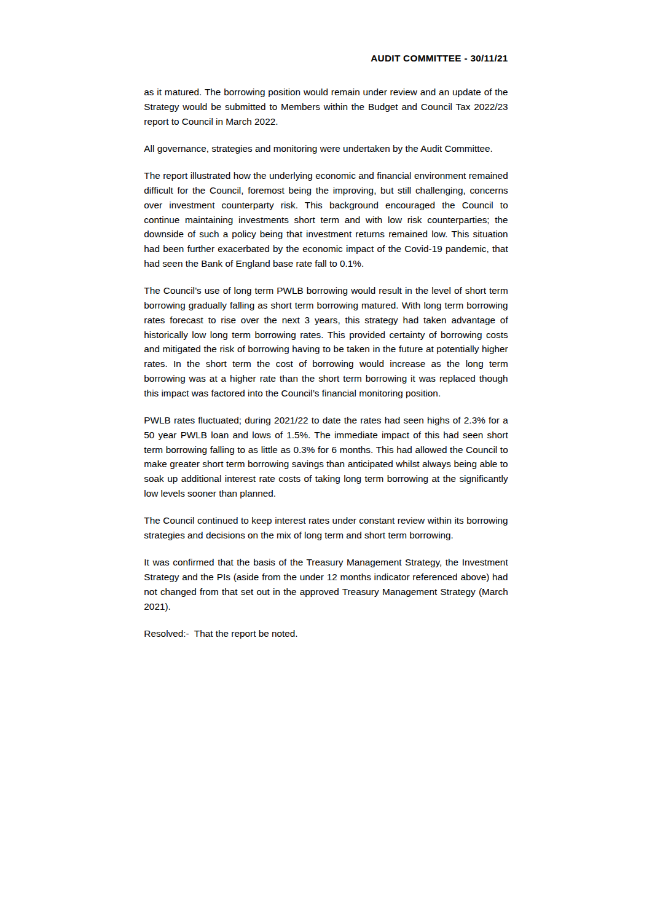AUDIT COMMITTEE - 30/11/21
as it matured. The borrowing position would remain under review and an update of the Strategy would be submitted to Members within the Budget and Council Tax 2022/23 report to Council in March 2022.
All governance, strategies and monitoring were undertaken by the Audit Committee.
The report illustrated how the underlying economic and financial environment remained difficult for the Council, foremost being the improving, but still challenging, concerns over investment counterparty risk. This background encouraged the Council to continue maintaining investments short term and with low risk counterparties; the downside of such a policy being that investment returns remained low. This situation had been further exacerbated by the economic impact of the Covid-19 pandemic, that had seen the Bank of England base rate fall to 0.1%.
The Council’s use of long term PWLB borrowing would result in the level of short term borrowing gradually falling as short term borrowing matured. With long term borrowing rates forecast to rise over the next 3 years, this strategy had taken advantage of historically low long term borrowing rates. This provided certainty of borrowing costs and mitigated the risk of borrowing having to be taken in the future at potentially higher rates. In the short term the cost of borrowing would increase as the long term borrowing was at a higher rate than the short term borrowing it was replaced though this impact was factored into the Council’s financial monitoring position.
PWLB rates fluctuated; during 2021/22 to date the rates had seen highs of 2.3% for a 50 year PWLB loan and lows of 1.5%. The immediate impact of this had seen short term borrowing falling to as little as 0.3% for 6 months. This had allowed the Council to make greater short term borrowing savings than anticipated whilst always being able to soak up additional interest rate costs of taking long term borrowing at the significantly low levels sooner than planned.
The Council continued to keep interest rates under constant review within its borrowing strategies and decisions on the mix of long term and short term borrowing.
It was confirmed that the basis of the Treasury Management Strategy, the Investment Strategy and the PIs (aside from the under 12 months indicator referenced above) had not changed from that set out in the approved Treasury Management Strategy (March 2021).
Resolved:- That the report be noted.